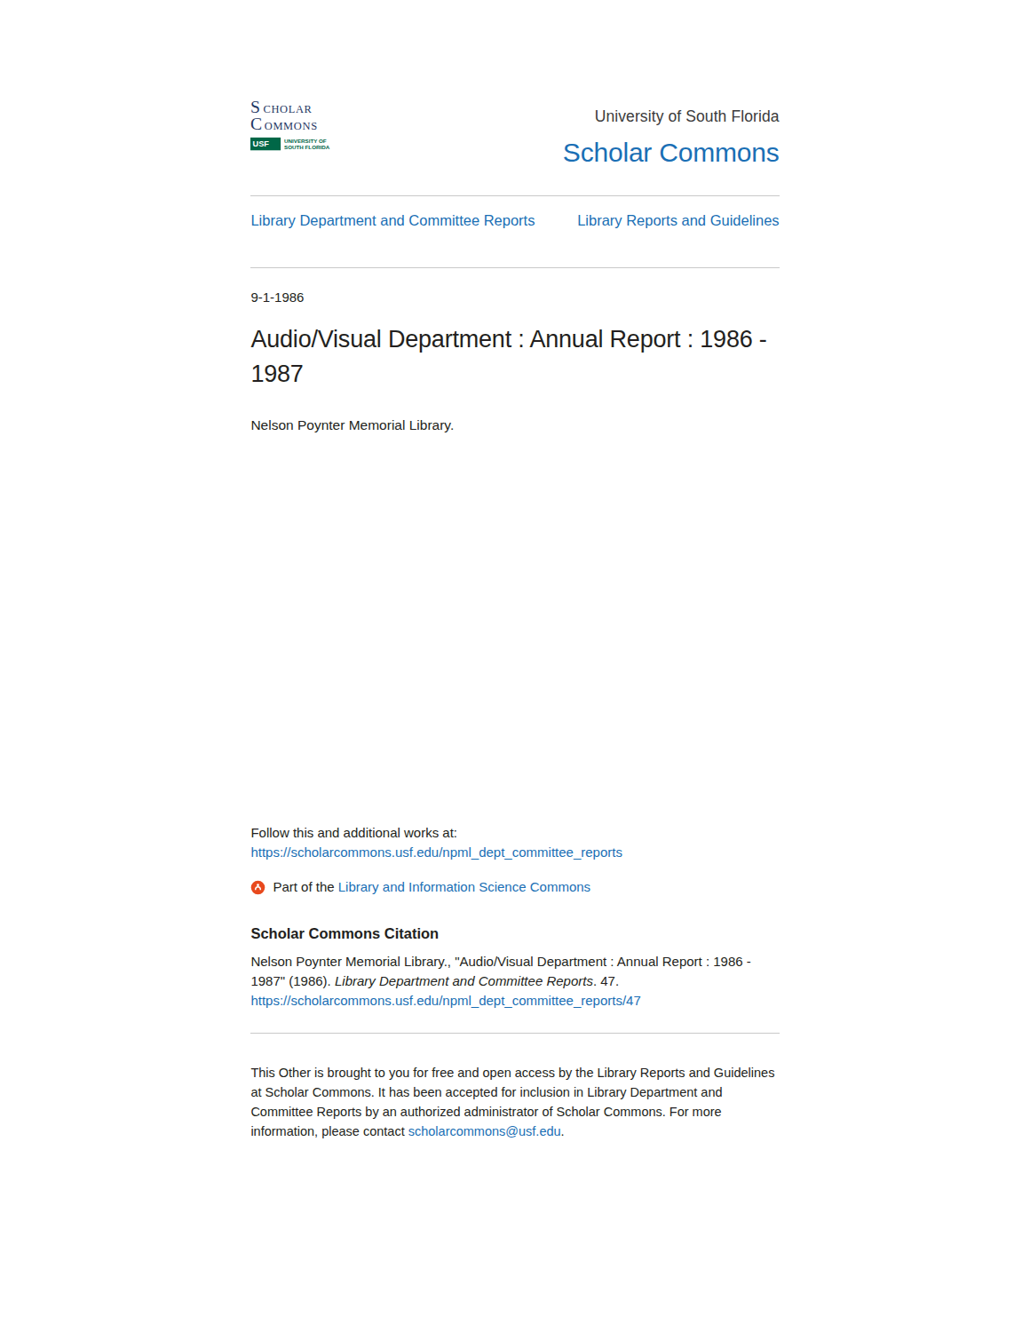S CHOLAR C OMMONS USF UNIVERSITY OF SOUTH FLORIDA
University of South Florida
Scholar Commons
Library Department and Committee Reports
Library Reports and Guidelines
9-1-1986
Audio/Visual Department : Annual Report : 1986 - 1987
Nelson Poynter Memorial Library.
Follow this and additional works at: https://scholarcommons.usf.edu/npml_dept_committee_reports
Part of the Library and Information Science Commons
Scholar Commons Citation
Nelson Poynter Memorial Library., "Audio/Visual Department : Annual Report : 1986 - 1987" (1986). Library Department and Committee Reports. 47.
https://scholarcommons.usf.edu/npml_dept_committee_reports/47
This Other is brought to you for free and open access by the Library Reports and Guidelines at Scholar Commons. It has been accepted for inclusion in Library Department and Committee Reports by an authorized administrator of Scholar Commons. For more information, please contact scholarcommons@usf.edu.